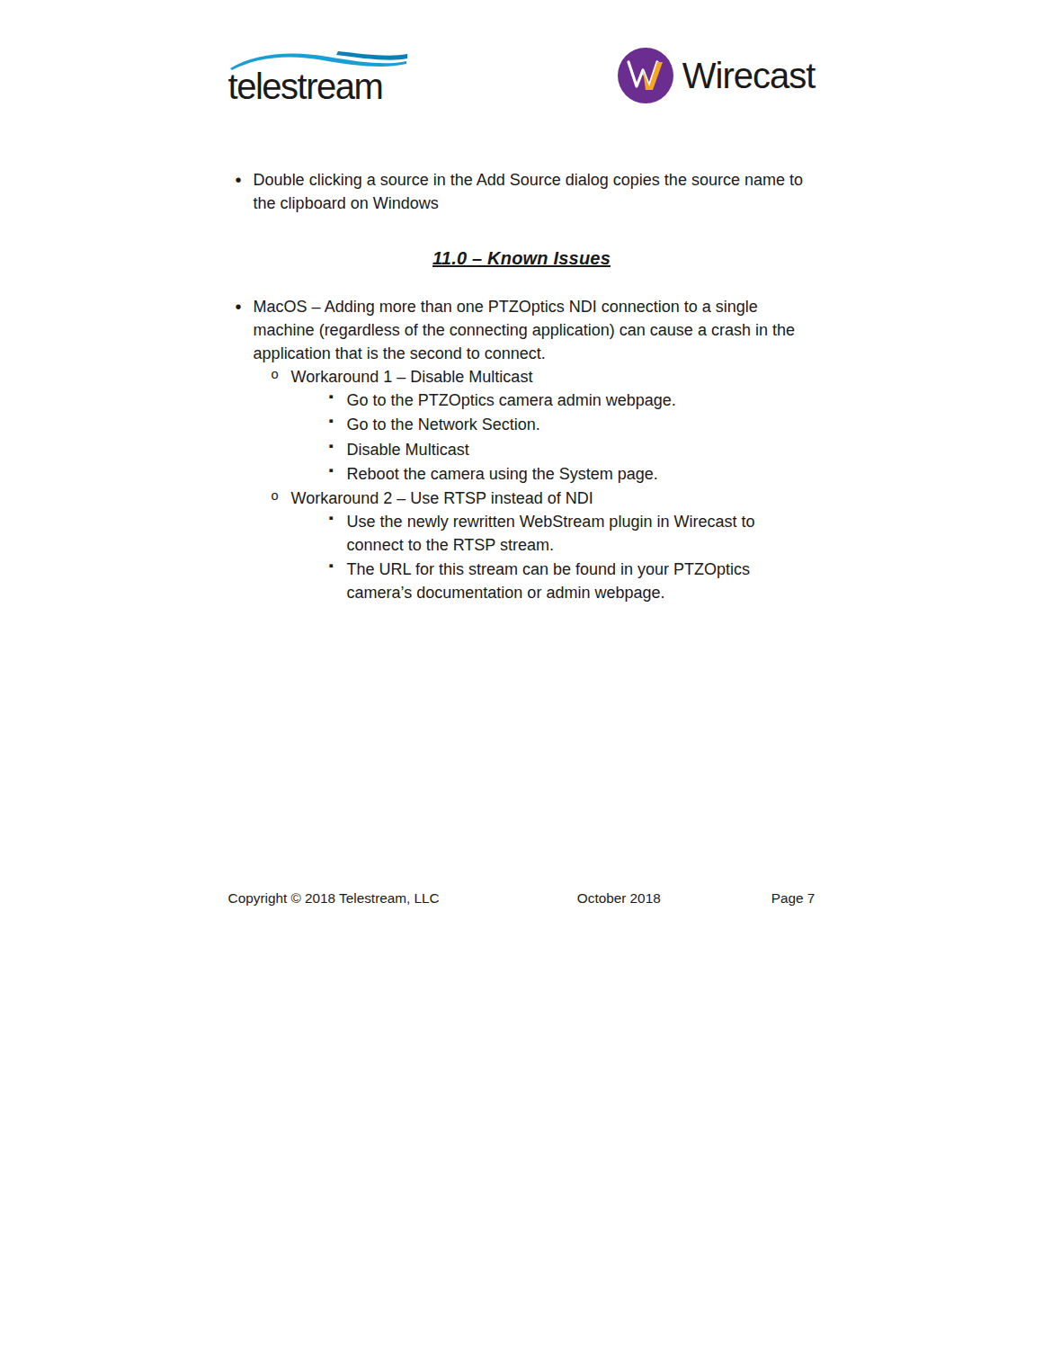telestream
Wirecast
Double clicking a source in the Add Source dialog copies the source name to the clipboard on Windows
11.0 – Known Issues
MacOS – Adding more than one PTZOptics NDI connection to a single machine (regardless of the connecting application) can cause a crash in the application that is the second to connect.
Workaround 1 – Disable Multicast
Go to the PTZOptics camera admin webpage.
Go to the Network Section.
Disable Multicast
Reboot the camera using the System page.
Workaround 2 – Use RTSP instead of NDI
Use the newly rewritten WebStream plugin in Wirecast to connect to the RTSP stream.
The URL for this stream can be found in your PTZOptics camera’s documentation or admin webpage.
Copyright © 2018 Telestream, LLC
October 2018
Page 7